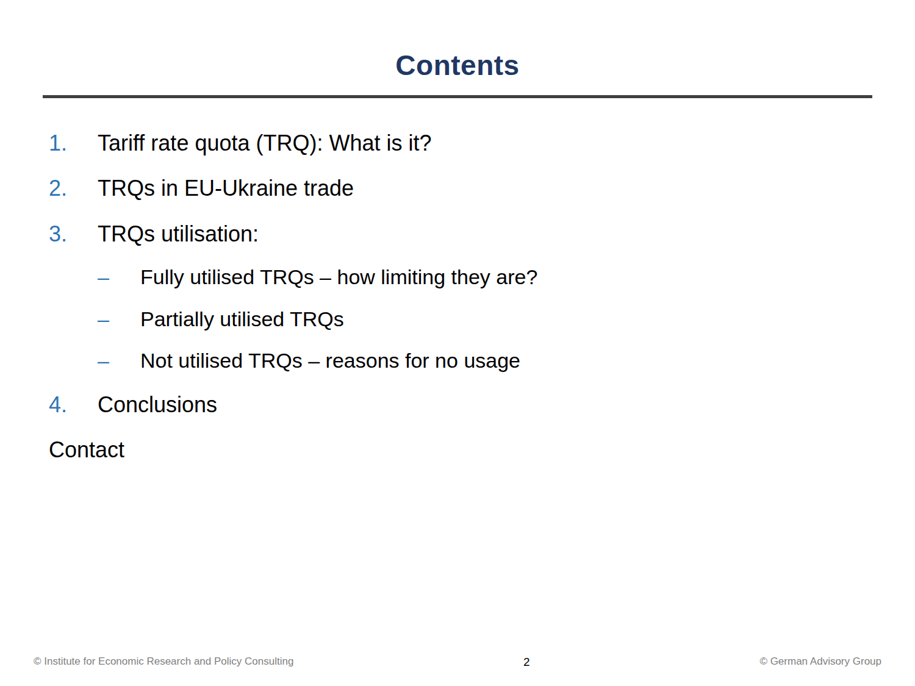Contents
Tariff rate quota (TRQ): What is it?
TRQs in EU-Ukraine trade
TRQs utilisation:
Fully utilised TRQs – how limiting they are?
Partially utilised TRQs
Not utilised TRQs – reasons for no usage
Conclusions
Contact
© Institute for Economic Research and Policy Consulting © German Advisory Group
2